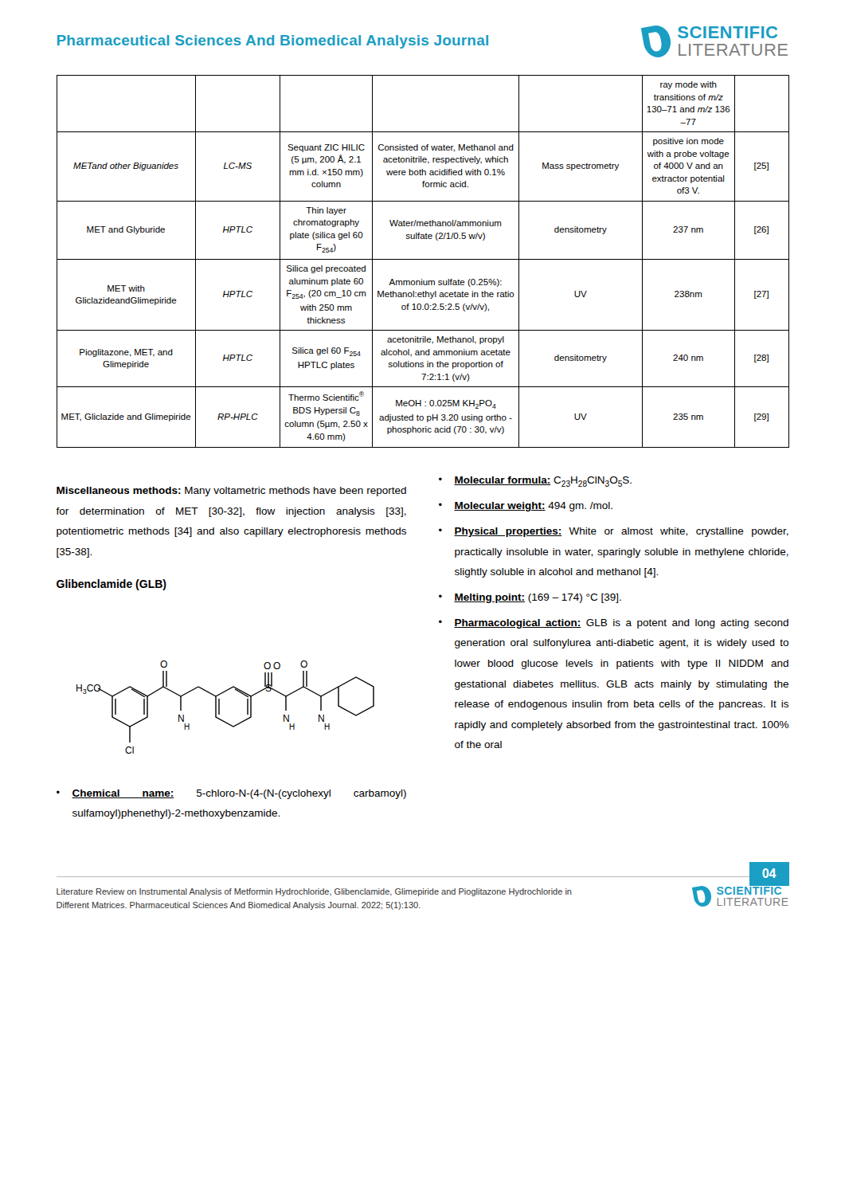Pharmaceutical Sciences And Biomedical Analysis Journal
SCIENTIFIC LITERATURE
| | | | | | ray mode with transitions of m/z 130–71 and m/z 136 –77 | |
| METand other Biguanides | LC-MS | Sequant ZIC HILIC (5 µm, 200 Å, 2.1 mm i.d. ×150 mm) column | Consisted of water, Methanol and acetonitrile, respectively, which were both acidified with 0.1% formic acid. | Mass spectrometry | positive ion mode with a probe voltage of 4000 V and an extractor potential of3 V. | [25] |
| MET and Glyburide | HPTLC | Thin layer chromatography plate (silica gel 60 F 254 ) | Water/methanol/ammonium sulfate (2/1/0.5 w/v) | densitometry | 237 nm | [26] |
| MET with GliclazideandGlimepiride | HPTLC | Silica gel precoated aluminum plate 60 F 254 , (20 cm_10 cm with 250 mm thickness | Ammonium sulfate (0.25%): Methanol:ethyl acetate in the ratio of 10.0:2.5:2.5 (v/v/v), | UV | 238nm | [27] |
| Pioglitazone, MET, and Glimepiride | HPTLC | Silica gel 60 F 254 HPTLC plates | acetonitrile, Methanol, propyl alcohol, and ammonium acetate solutions in the proportion of 7:2:1:1 (v/v) | densitometry | 240 nm | [28] |
| MET, Gliclazide and Glimepiride | RP-HPLC | Thermo Scientific ® BDS Hypersil C 8 column (5µm, 2.50 x 4.60 mm) | MeOH : 0.025M KH 2 PO 4 adjusted to pH 3.20 using ortho - phosphoric acid (70 : 30, v/v) | UV | 235 nm | [29] |
Miscellaneous methods: Many voltametric methods have been reported for determination of MET [30-32], flow injection analysis [33], potentiometric methods [34] and also capillary electrophoresis methods [35-38].
Glibenclamide (GLB)
H3CO Cl O N H O O S N H O N H
•
Chemical name: 5-chloro-N-(4-(N-(cyclohexyl carbamoyl) sulfamoyl)phenethyl)-2-methoxybenzamide.
•
Molecular formula: C23H28ClN3O5S.
•
Molecular weight: 494 gm. /mol.
•
Physical properties: White or almost white, crystalline powder, practically insoluble in water, sparingly soluble in methylene chloride, slightly soluble in alcohol and methanol [4].
•
Melting point: (169 – 174) °C [39].
•
Pharmacological action: GLB is a potent and long acting second generation oral sulfonylurea anti-diabetic agent, it is widely used to lower blood glucose levels in patients with type II NIDDM and gestational diabetes mellitus. GLB acts mainly by stimulating the release of endogenous insulin from beta cells of the pancreas. It is rapidly and completely absorbed from the gastrointestinal tract. 100% of the oral
04
Literature Review on Instrumental Analysis of Metformin Hydrochloride, Glibenclamide, Glimepiride and Pioglitazone Hydrochloride in Different Matrices. Pharmaceutical Sciences And Biomedical Analysis Journal. 2022; 5(1):130.
SCIENTIFIC LITERATURE